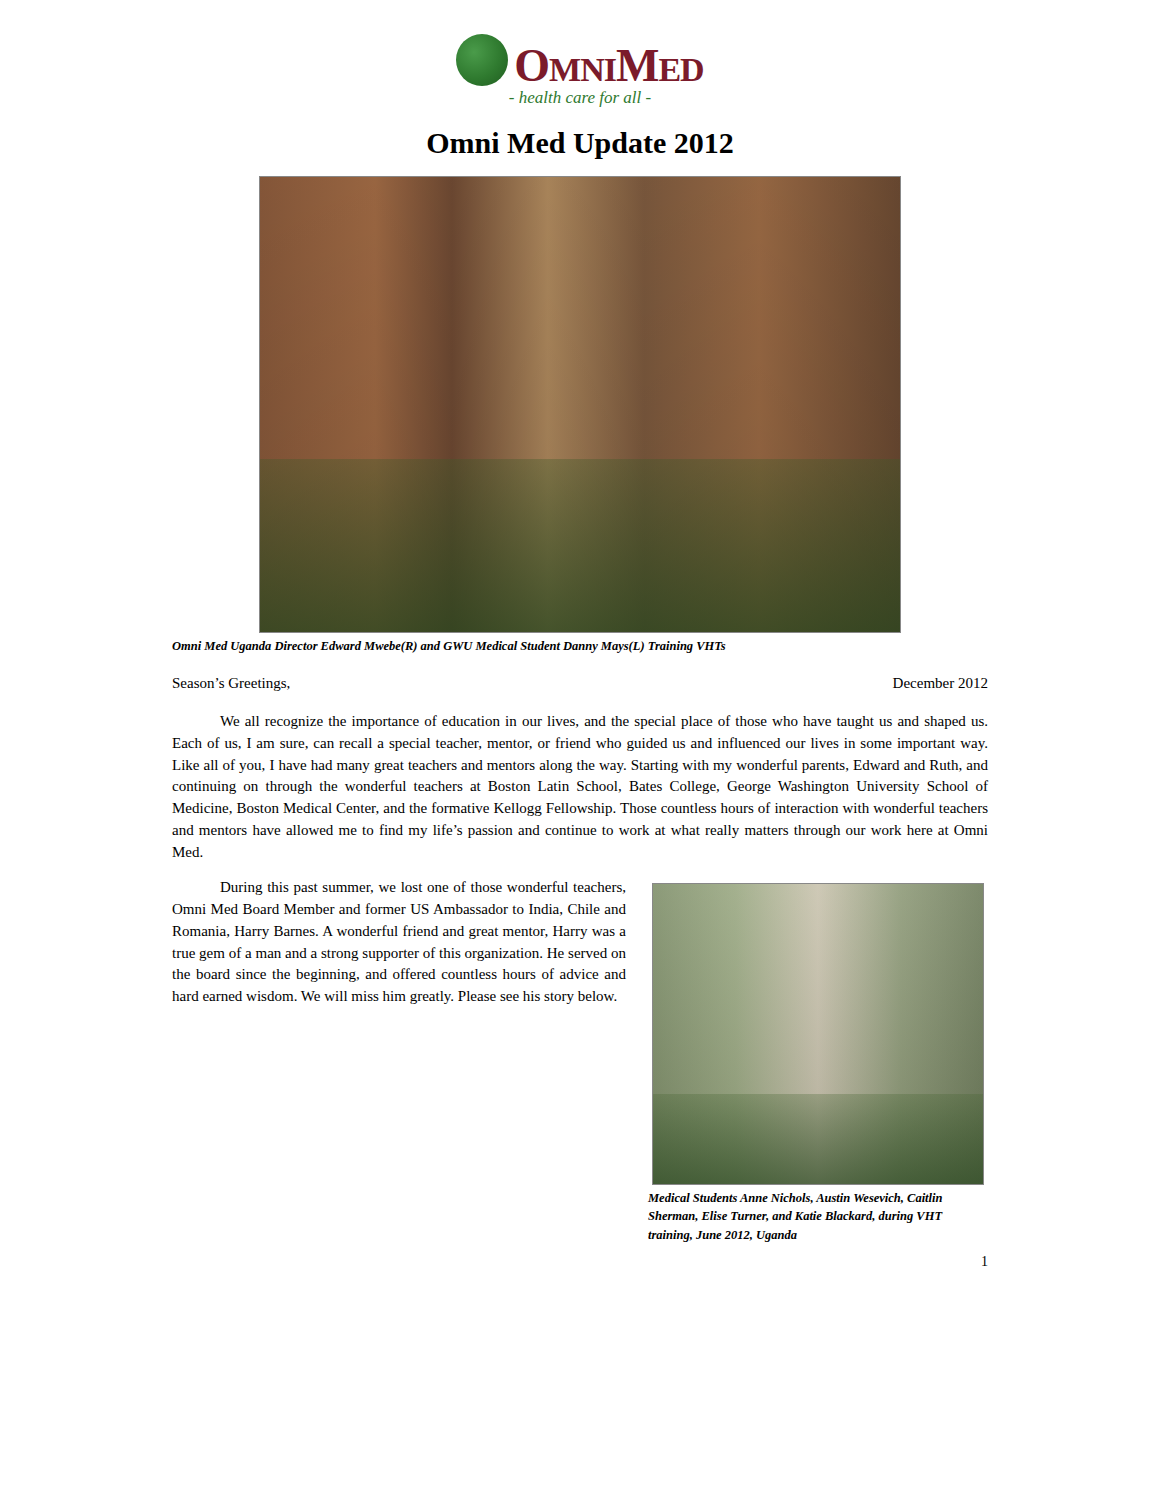OMNIMED
- health care for all -
Omni Med Update 2012
Omni Med Uganda Director Edward Mwebe(R) and GWU Medical Student Danny Mays(L) Training VHTs
Season’s Greetings, December 2012
We all recognize the importance of education in our lives, and the special place of those who have taught us and shaped us. Each of us, I am sure, can recall a special teacher, mentor, or friend who guided us and influenced our lives in some important way. Like all of you, I have had many great teachers and mentors along the way. Starting with my wonderful parents, Edward and Ruth, and continuing on through the wonderful teachers at Boston Latin School, Bates College, George Washington University School of Medicine, Boston Medical Center, and the formative Kellogg Fellowship. Those countless hours of interaction with wonderful teachers and mentors have allowed me to find my life’s passion and continue to work at what really matters through our work here at Omni Med.
Medical Students Anne Nichols, Austin Wesevich, Caitlin Sherman, Elise Turner, and Katie Blackard, during VHT training, June 2012, Uganda
During this past summer, we lost one of those wonderful teachers, Omni Med Board Member and former US Ambassador to India, Chile and Romania, Harry Barnes. A wonderful friend and great mentor, Harry was a true gem of a man and a strong supporter of this organization. He served on the board since the beginning, and offered countless hours of advice and hard earned wisdom. We will miss him greatly. Please see his story below.
1